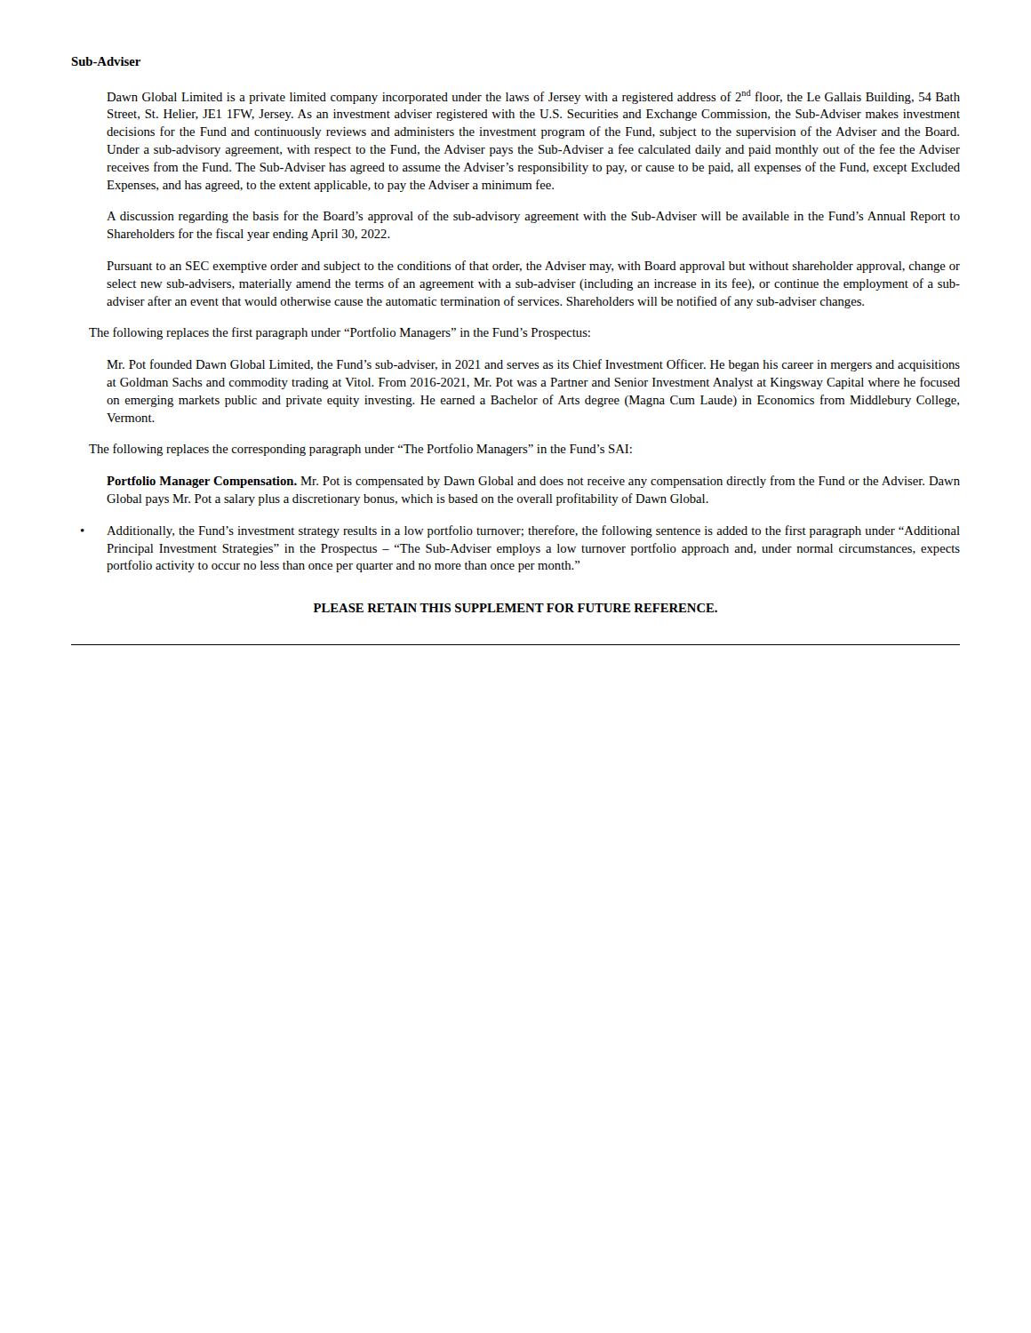Sub-Adviser
Dawn Global Limited is a private limited company incorporated under the laws of Jersey with a registered address of 2nd floor, the Le Gallais Building, 54 Bath Street, St. Helier, JE1 1FW, Jersey. As an investment adviser registered with the U.S. Securities and Exchange Commission, the Sub-Adviser makes investment decisions for the Fund and continuously reviews and administers the investment program of the Fund, subject to the supervision of the Adviser and the Board. Under a sub-advisory agreement, with respect to the Fund, the Adviser pays the Sub-Adviser a fee calculated daily and paid monthly out of the fee the Adviser receives from the Fund. The Sub-Adviser has agreed to assume the Adviser’s responsibility to pay, or cause to be paid, all expenses of the Fund, except Excluded Expenses, and has agreed, to the extent applicable, to pay the Adviser a minimum fee.
A discussion regarding the basis for the Board’s approval of the sub-advisory agreement with the Sub-Adviser will be available in the Fund’s Annual Report to Shareholders for the fiscal year ending April 30, 2022.
Pursuant to an SEC exemptive order and subject to the conditions of that order, the Adviser may, with Board approval but without shareholder approval, change or select new sub-advisers, materially amend the terms of an agreement with a sub-adviser (including an increase in its fee), or continue the employment of a sub-adviser after an event that would otherwise cause the automatic termination of services. Shareholders will be notified of any sub-adviser changes.
The following replaces the first paragraph under “Portfolio Managers” in the Fund’s Prospectus:
Mr. Pot founded Dawn Global Limited, the Fund’s sub-adviser, in 2021 and serves as its Chief Investment Officer. He began his career in mergers and acquisitions at Goldman Sachs and commodity trading at Vitol. From 2016-2021, Mr. Pot was a Partner and Senior Investment Analyst at Kingsway Capital where he focused on emerging markets public and private equity investing. He earned a Bachelor of Arts degree (Magna Cum Laude) in Economics from Middlebury College, Vermont.
The following replaces the corresponding paragraph under “The Portfolio Managers” in the Fund’s SAI:
Portfolio Manager Compensation. Mr. Pot is compensated by Dawn Global and does not receive any compensation directly from the Fund or the Adviser. Dawn Global pays Mr. Pot a salary plus a discretionary bonus, which is based on the overall profitability of Dawn Global.
Additionally, the Fund’s investment strategy results in a low portfolio turnover; therefore, the following sentence is added to the first paragraph under “Additional Principal Investment Strategies” in the Prospectus – “The Sub-Adviser employs a low turnover portfolio approach and, under normal circumstances, expects portfolio activity to occur no less than once per quarter and no more than once per month.”
PLEASE RETAIN THIS SUPPLEMENT FOR FUTURE REFERENCE.